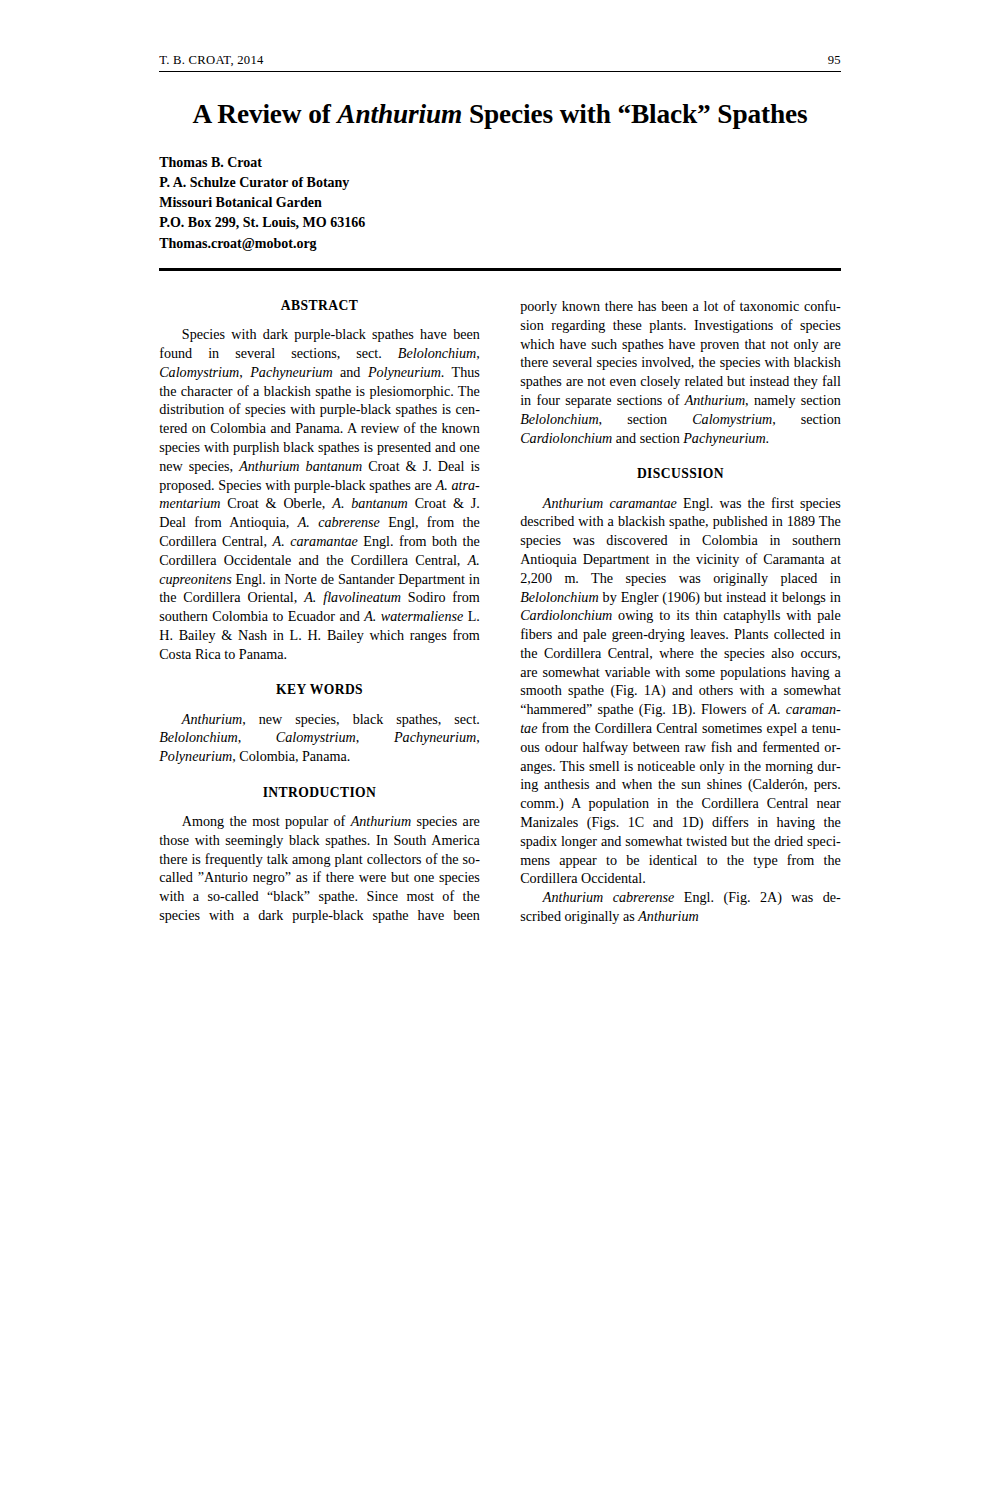T. B. Croat, 2014 95
A Review of Anthurium Species with “Black” Spathes
Thomas B. Croat
P. A. Schulze Curator of Botany
Missouri Botanical Garden
P.O. Box 299, St. Louis, MO 63166
Thomas.croat@mobot.org
ABSTRACT
Species with dark purple-black spathes have been found in several sections, sect. Belolonchium, Calomystrium, Pachyneurium and Polyneurium. Thus the character of a blackish spathe is plesiomorphic. The distribution of species with purple-black spathes is centered on Colombia and Panama. A review of the known species with purplish black spathes is presented and one new species, Anthurium bantanum Croat & J. Deal is proposed. Species with purple-black spathes are A. atramentarium Croat & Oberle, A. bantanum Croat & J. Deal from Antioquia, A. cabrerense Engl, from the Cordillera Central, A. caramantae Engl. from both the Cordillera Occidentale and the Cordillera Central, A. cupreonitens Engl. in Norte de Santander Department in the Cordillera Oriental, A. flavolineatum Sodiro from southern Colombia to Ecuador and A. watermaliense L. H. Bailey & Nash in L. H. Bailey which ranges from Costa Rica to Panama.
KEY WORDS
Anthurium, new species, black spathes, sect. Belolonchium, Calomystrium, Pachyneurium, Polyneurium, Colombia, Panama.
INTRODUCTION
Among the most popular of Anthurium species are those with seemingly black spathes. In South America there is frequently talk among plant collectors of the so-called ”Anturio negro” as if there were but one species with a so-called “black” spathe. Since most of the species with a dark purple-black spathe have been poorly known there has been a lot of taxonomic confusion regarding these plants. Investigations of species which have such spathes have proven that not only are there several species involved, the species with blackish spathes are not even closely related but instead they fall in four separate sections of Anthurium, namely section Belolonchium, section Calomystrium, section Cardiolonchium and section Pachyneurium.
DISCUSSION
Anthurium caramantae Engl. was the first species described with a blackish spathe, published in 1889 The species was discovered in Colombia in southern Antioquia Department in the vicinity of Caramanta at 2,200 m. The species was originally placed in Belolonchium by Engler (1906) but instead it belongs in Cardiolonchium owing to its thin cataphylls with pale fibers and pale green-drying leaves. Plants collected in the Cordillera Central, where the species also occurs, are somewhat variable with some populations having a smooth spathe (Fig. 1A) and others with a somewhat “hammered” spathe (Fig. 1B). Flowers of A. caramantae from the Cordillera Central sometimes expel a tenuous odour halfway between raw fish and fermented oranges. This smell is noticeable only in the morning during anthesis and when the sun shines (Calderón, pers. comm.) A population in the Cordillera Central near Manizales (Figs. 1C and 1D) differs in having the spadix longer and somewhat twisted but the dried specimens appear to be identical to the type from the Cordillera Occidental.
Anthurium cabrerense Engl. (Fig. 2A) was described originally as Anthurium